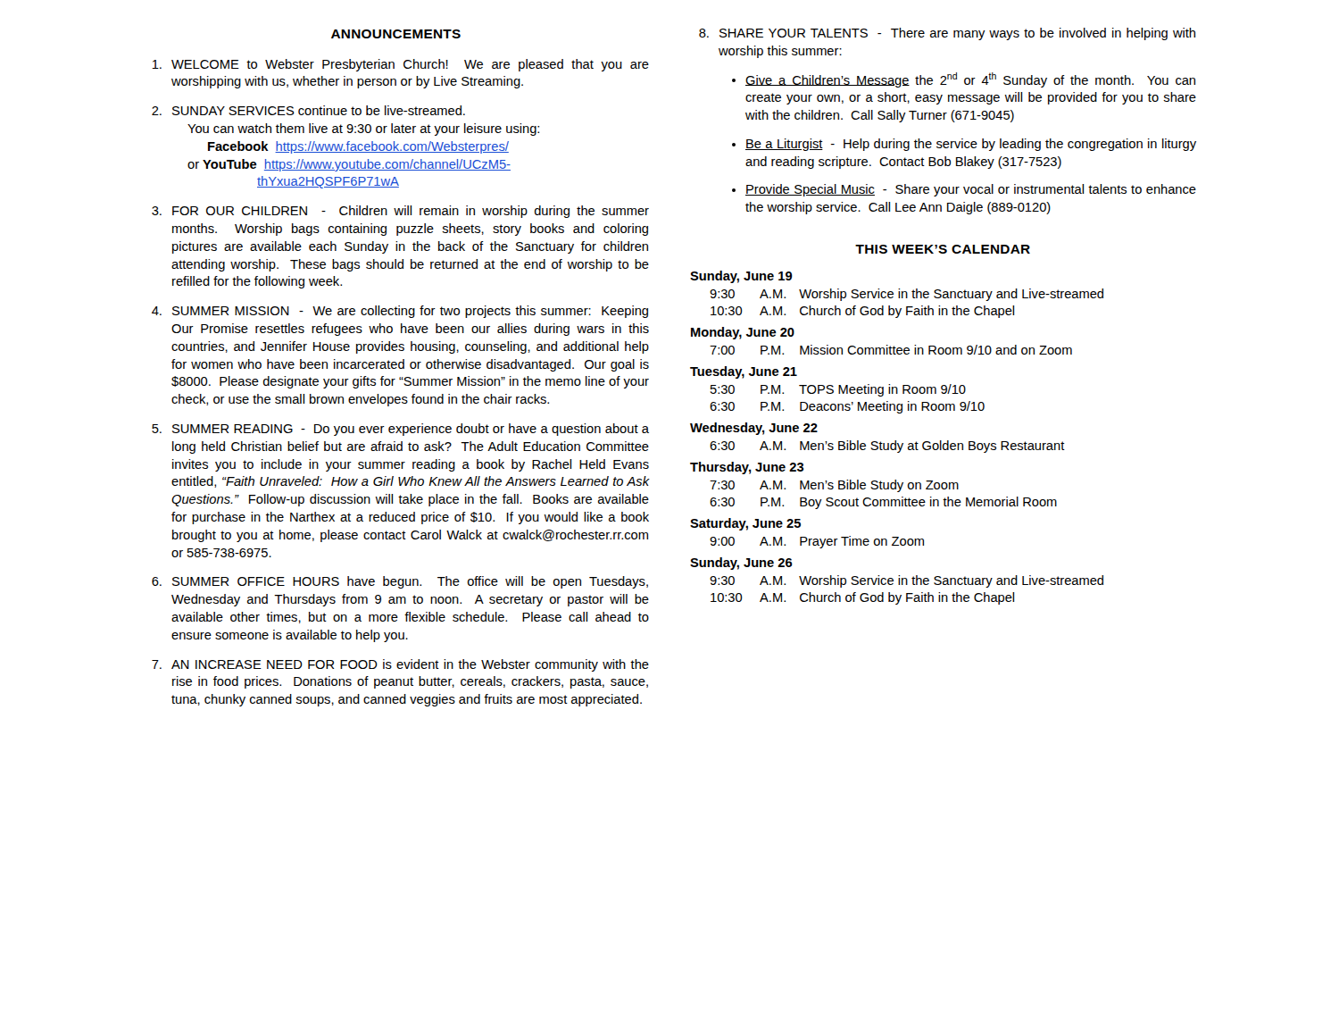ANNOUNCEMENTS
WELCOME to Webster Presbyterian Church! We are pleased that you are worshipping with us, whether in person or by Live Streaming.
SUNDAY SERVICES continue to be live-streamed.
You can watch them live at 9:30 or later at your leisure using:
Facebook https://www.facebook.com/Websterpres/
or YouTube https://www.youtube.com/channel/UCzM5-
thYxua2HQSPF6P71wA
FOR OUR CHILDREN - Children will remain in worship during the summer months. Worship bags containing puzzle sheets, story books and coloring pictures are available each Sunday in the back of the Sanctuary for children attending worship. These bags should be returned at the end of worship to be refilled for the following week.
SUMMER MISSION - We are collecting for two projects this summer: Keeping Our Promise resettles refugees who have been our allies during wars in this countries, and Jennifer House provides housing, counseling, and additional help for women who have been incarcerated or otherwise disadvantaged. Our goal is $8000. Please designate your gifts for “Summer Mission” in the memo line of your check, or use the small brown envelopes found in the chair racks.
SUMMER READING - Do you ever experience doubt or have a question about a long held Christian belief but are afraid to ask? The Adult Education Committee invites you to include in your summer reading a book by Rachel Held Evans entitled, “Faith Unraveled: How a Girl Who Knew All the Answers Learned to Ask Questions.” Follow-up discussion will take place in the fall. Books are available for purchase in the Narthex at a reduced price of $10. If you would like a book brought to you at home, please contact Carol Walck at cwalck@rochester.rr.com or 585-738-6975.
SUMMER OFFICE HOURS have begun. The office will be open Tuesdays, Wednesday and Thursdays from 9 am to noon. A secretary or pastor will be available other times, but on a more flexible schedule. Please call ahead to ensure someone is available to help you.
AN INCREASE NEED FOR FOOD is evident in the Webster community with the rise in food prices. Donations of peanut butter, cereals, crackers, pasta, sauce, tuna, chunky canned soups, and canned veggies and fruits are most appreciated.
SHARE YOUR TALENTS - There are many ways to be involved in helping with worship this summer:
Give a Children’s Message the 2nd or 4th Sunday of the month. You can create your own, or a short, easy message will be provided for you to share with the children. Call Sally Turner (671-9045)
Be a Liturgist - Help during the service by leading the congregation in liturgy and reading scripture. Contact Bob Blakey (317-7523)
Provide Special Music - Share your vocal or instrumental talents to enhance the worship service. Call Lee Ann Daigle (889-0120)
THIS WEEK’S CALENDAR
Sunday, June 19
9:30 A.M. Worship Service in the Sanctuary and Live-streamed
10:30 A.M. Church of God by Faith in the Chapel
Monday, June 20
7:00 P.M. Mission Committee in Room 9/10 and on Zoom
Tuesday, June 21
5:30 P.M. TOPS Meeting in Room 9/10
6:30 P.M. Deacons’ Meeting in Room 9/10
Wednesday, June 22
6:30 A.M. Men’s Bible Study at Golden Boys Restaurant
Thursday, June 23
7:30 A.M. Men’s Bible Study on Zoom
6:30 P.M. Boy Scout Committee in the Memorial Room
Saturday, June 25
9:00 A.M. Prayer Time on Zoom
Sunday, June 26
9:30 A.M. Worship Service in the Sanctuary and Live-streamed
10:30 A.M. Church of God by Faith in the Chapel